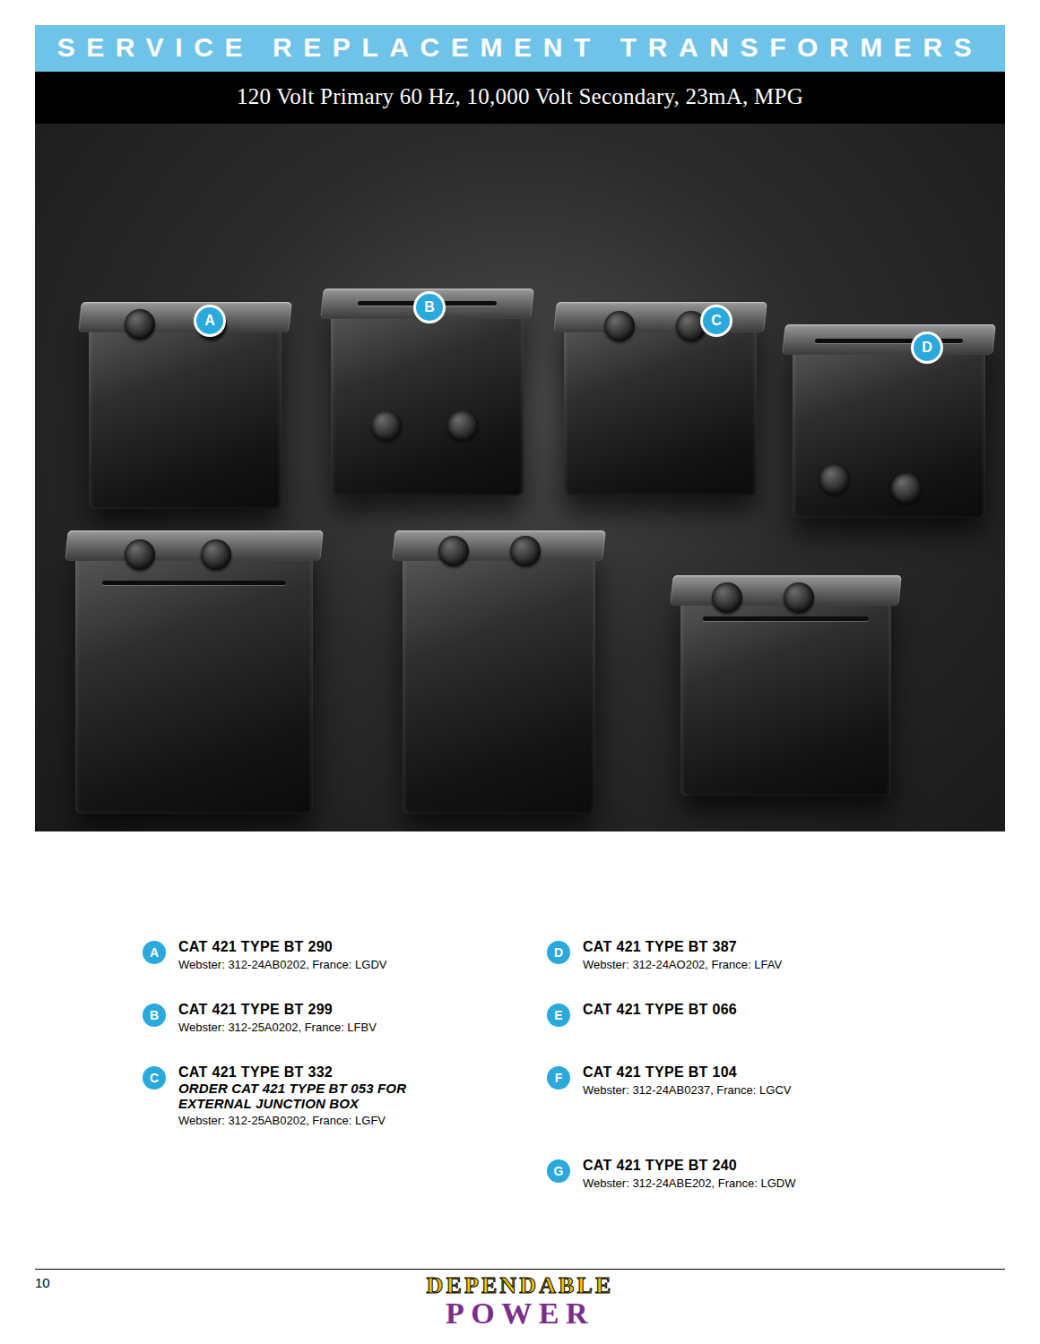SERVICE REPLACEMENT TRANSFORMERS
120 Volt Primary 60 Hz, 10,000 Volt Secondary, 23mA, MPG
A
B
C
D
E
F
G
A
CAT 421 TYPE BT 290 Webster: 312-24AB0202, France: LGDV
D
CAT 421 TYPE BT 387 Webster: 312-24AO202, France: LFAV
B
CAT 421 TYPE BT 299 Webster: 312-25A0202, France: LFBV
E
CAT 421 TYPE BT 066
C
CAT 421 TYPE BT 332 ORDER CAT 421 TYPE BT 053 FOR EXTERNAL JUNCTION BOX Webster: 312-25AB0202, France: LGFV
F
CAT 421 TYPE BT 104 Webster: 312-24AB0237, France: LGCV
G
CAT 421 TYPE BT 240 Webster: 312-24ABE202, France: LGDW
10
DEPENDABLE
POWER